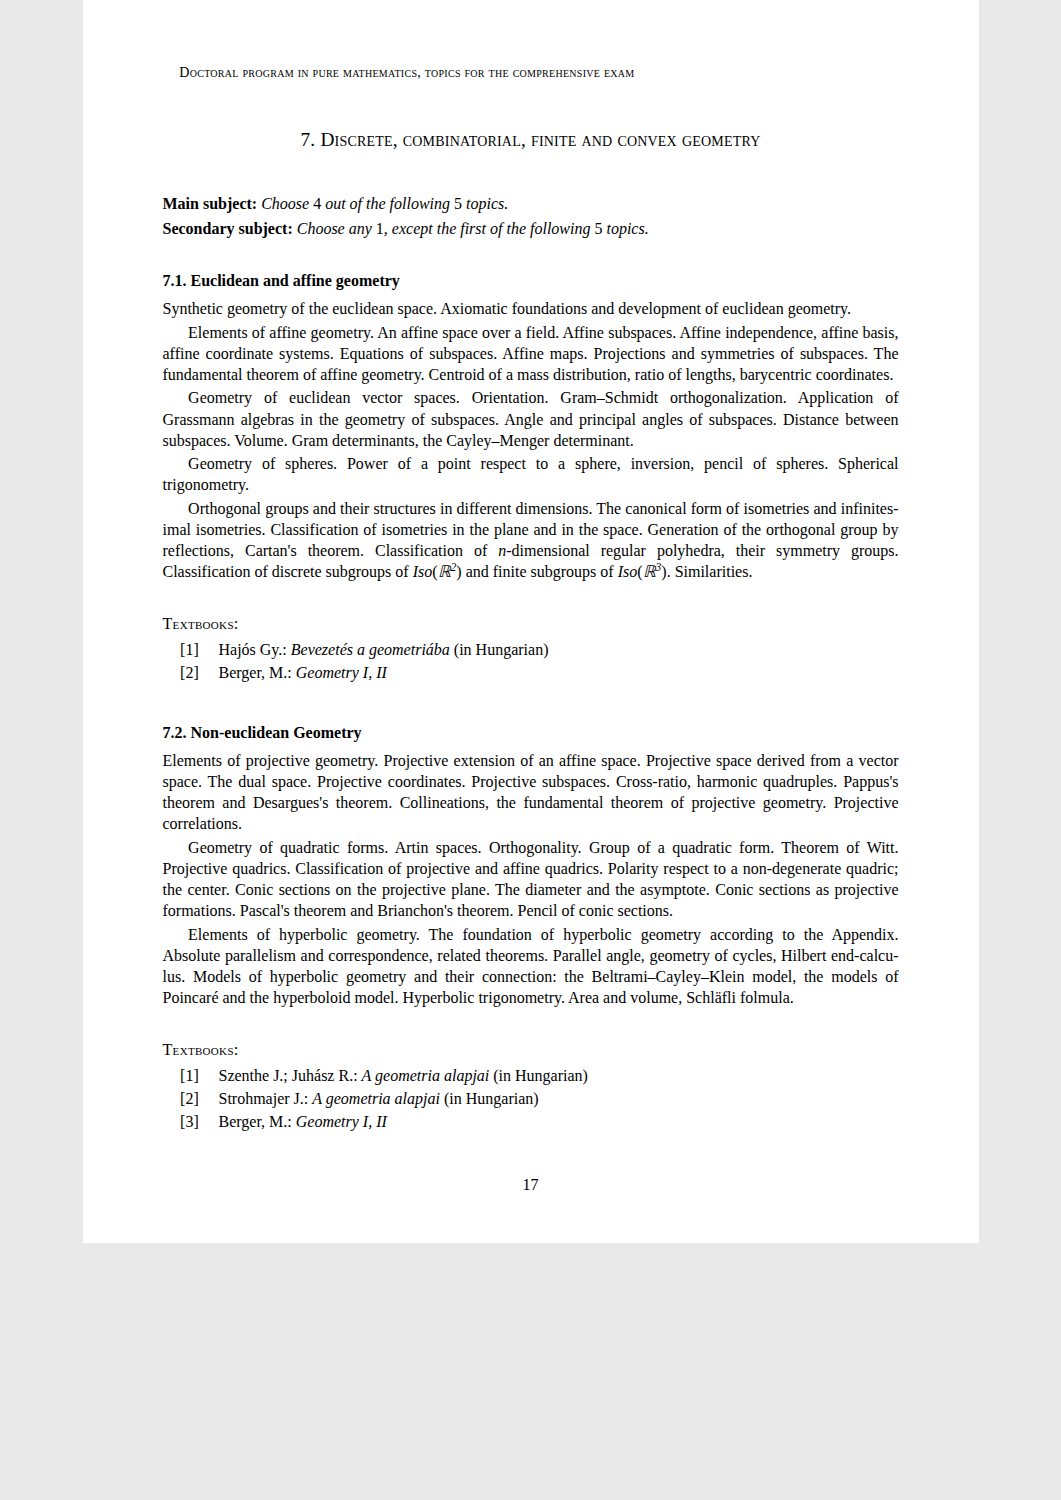Doctoral program in pure mathematics, topics for the comprehensive exam
7. Discrete, combinatorial, finite and convex geometry
Main subject: Choose 4 out of the following 5 topics.
Secondary subject: Choose any 1, except the first of the following 5 topics.
7.1. Euclidean and affine geometry
Synthetic geometry of the euclidean space. Axiomatic foundations and development of euclidean geometry.
Elements of affine geometry. An affine space over a field. Affine subspaces. Affine independence, affine basis, affine coordinate systems. Equations of subspaces. Affine maps. Projections and symmetries of subspaces. The fundamental theorem of affine geometry. Centroid of a mass distribution, ratio of lengths, barycentric coordinates.
Geometry of euclidean vector spaces. Orientation. Gram–Schmidt orthogonalization. Application of Grassmann algebras in the geometry of subspaces. Angle and principal angles of subspaces. Distance between subspaces. Volume. Gram determinants, the Cayley–Menger determinant.
Geometry of spheres. Power of a point respect to a sphere, inversion, pencil of spheres. Spherical trigonometry.
Orthogonal groups and their structures in different dimensions. The canonical form of isometries and infinitesimal isometries. Classification of isometries in the plane and in the space. Generation of the orthogonal group by reflections, Cartan's theorem. Classification of n-dimensional regular polyhedra, their symmetry groups. Classification of discrete subgroups of Iso(ℝ2) and finite subgroups of Iso(ℝ3). Similarities.
Textbooks:
[1] Hajós Gy.: Bevezetés a geometriába (in Hungarian)
[2] Berger, M.: Geometry I, II
7.2. Non-euclidean Geometry
Elements of projective geometry. Projective extension of an affine space. Projective space derived from a vector space. The dual space. Projective coordinates. Projective subspaces. Cross-ratio, harmonic quadruples. Pappus's theorem and Desargues's theorem. Collineations, the fundamental theorem of projective geometry. Projective correlations.
Geometry of quadratic forms. Artin spaces. Orthogonality. Group of a quadratic form. Theorem of Witt. Projective quadrics. Classification of projective and affine quadrics. Polarity respect to a non-degenerate quadric; the center. Conic sections on the projective plane. The diameter and the asymptote. Conic sections as projective formations. Pascal's theorem and Brianchon's theorem. Pencil of conic sections.
Elements of hyperbolic geometry. The foundation of hyperbolic geometry according to the Appendix. Absolute parallelism and correspondence, related theorems. Parallel angle, geometry of cycles, Hilbert end-calculus. Models of hyperbolic geometry and their connection: the Beltrami–Cayley–Klein model, the models of Poincaré and the hyperboloid model. Hyperbolic trigonometry. Area and volume, Schläfli folmula.
Textbooks:
[1] Szenthe J.; Juhász R.: A geometria alapjai (in Hungarian)
[2] Strohmajer J.: A geometria alapjai (in Hungarian)
[3] Berger, M.: Geometry I, II
17